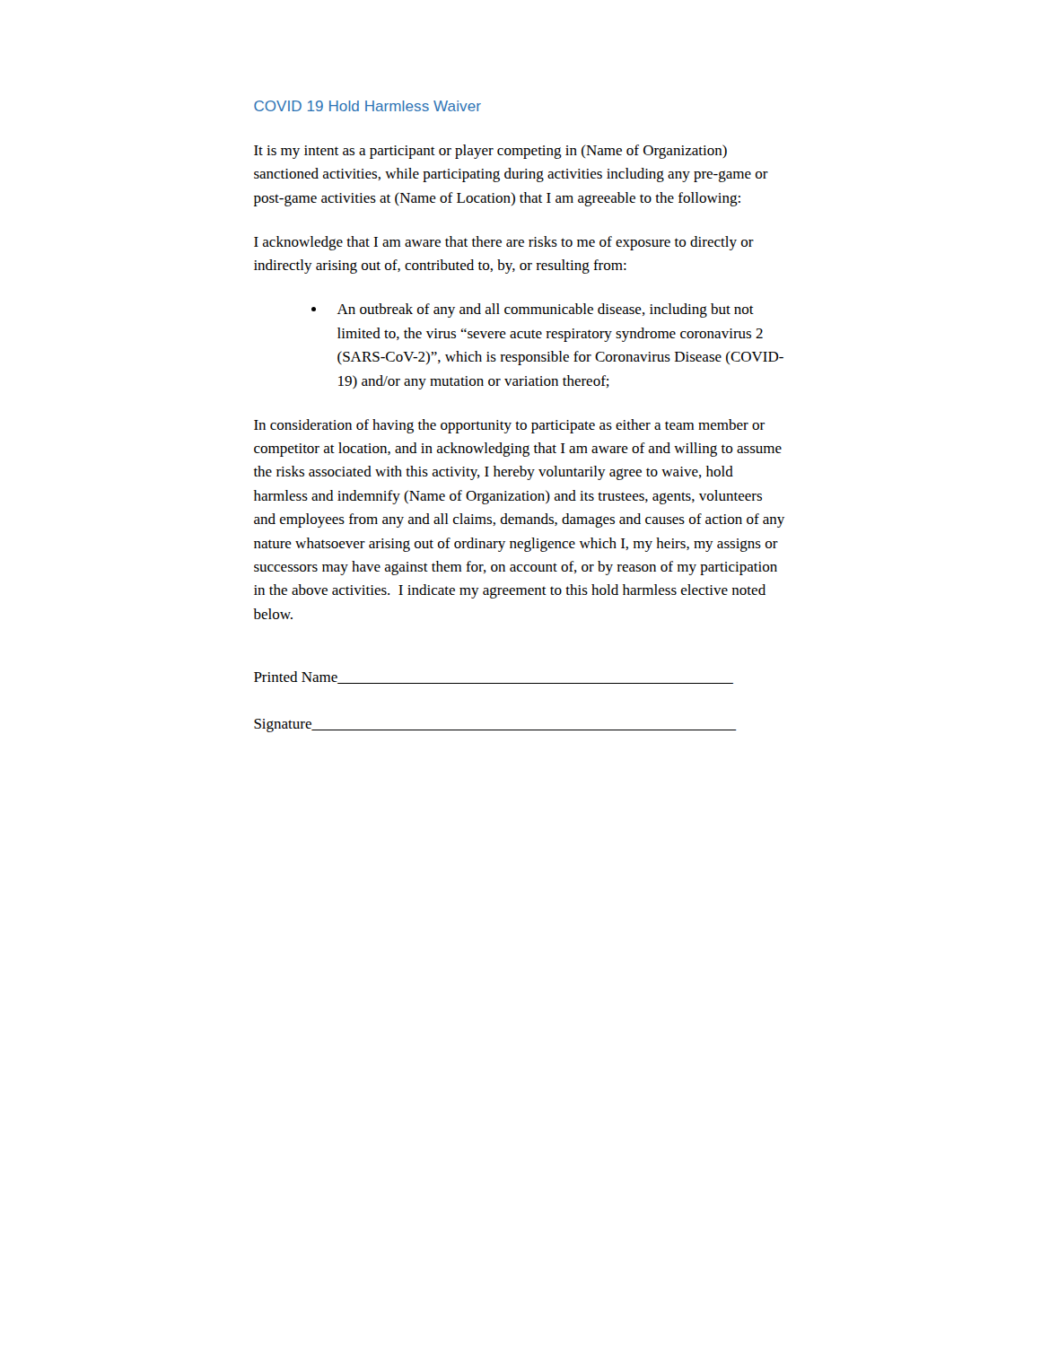COVID 19 Hold Harmless Waiver
It is my intent as a participant or player competing in (Name of Organization) sanctioned activities, while participating during activities including any pre-game or post-game activities at (Name of Location) that I am agreeable to the following:
I acknowledge that I am aware that there are risks to me of exposure to directly or indirectly arising out of, contributed to, by, or resulting from:
An outbreak of any and all communicable disease, including but not limited to, the virus “severe acute respiratory syndrome coronavirus 2 (SARS-CoV-2)”, which is responsible for Coronavirus Disease (COVID-19) and/or any mutation or variation thereof;
In consideration of having the opportunity to participate as either a team member or competitor at location, and in acknowledging that I am aware of and willing to assume the risks associated with this activity, I hereby voluntarily agree to waive, hold harmless and indemnify (Name of Organization) and its trustees, agents, volunteers and employees from any and all claims, demands, damages and causes of action of any nature whatsoever arising out of ordinary negligence which I, my heirs, my assigns or successors may have against them for, on account of, or by reason of my participation in the above activities. I indicate my agreement to this hold harmless elective noted below.
Printed Name_______________________________________________________
Signature___________________________________________________________